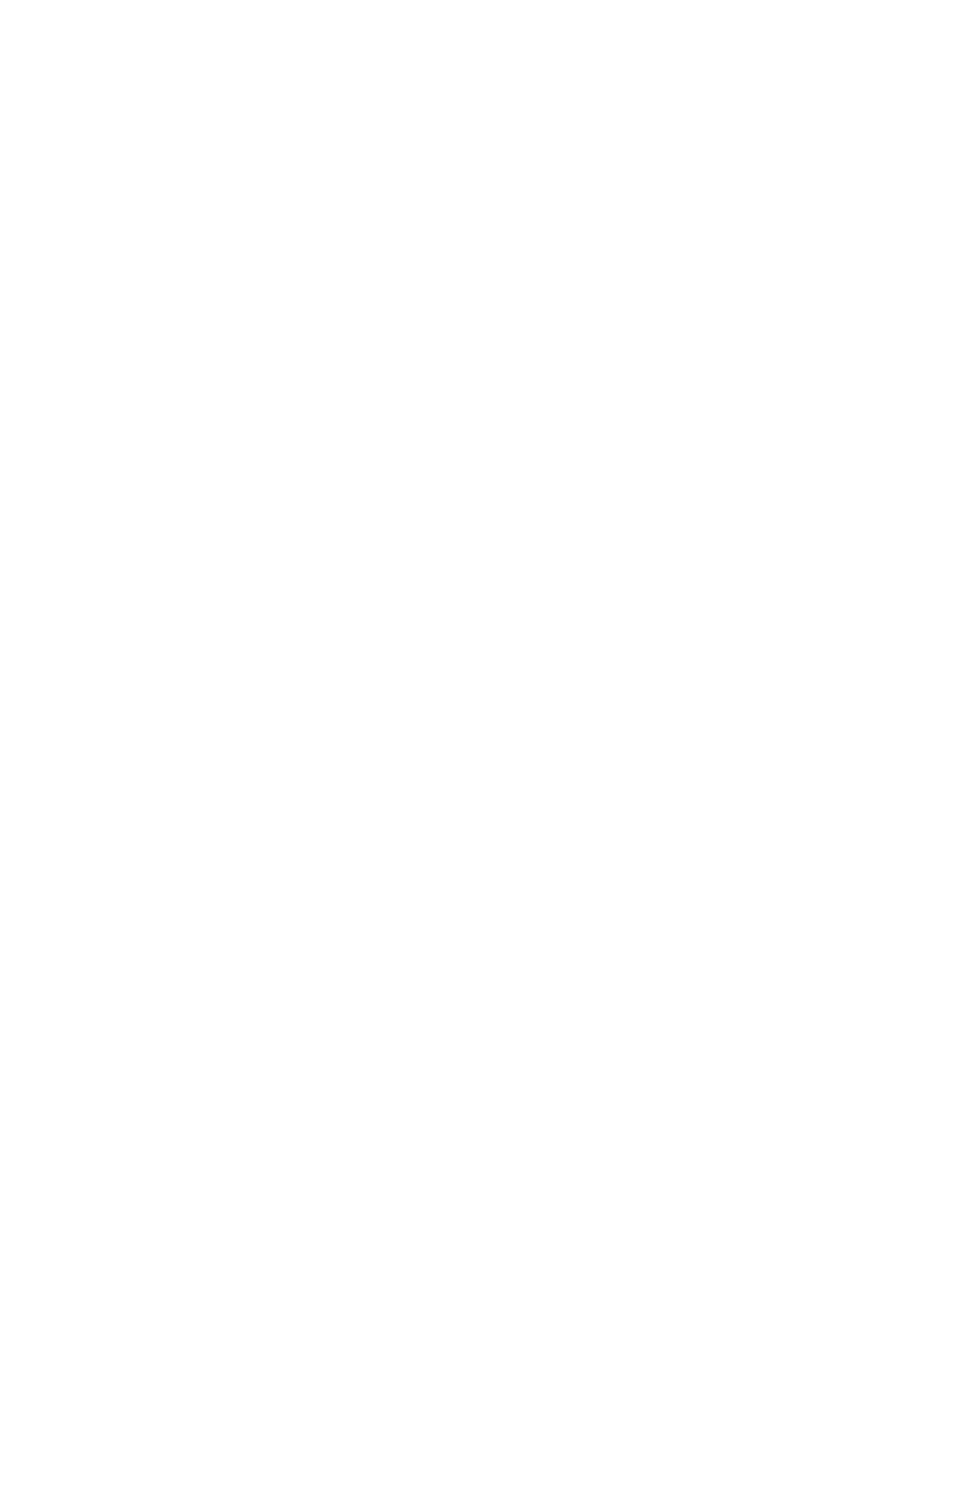Girls and young women kneeling in rows on patterned mats, arms raised overhead with palms pressed together, photographed from behind and above in black and white.